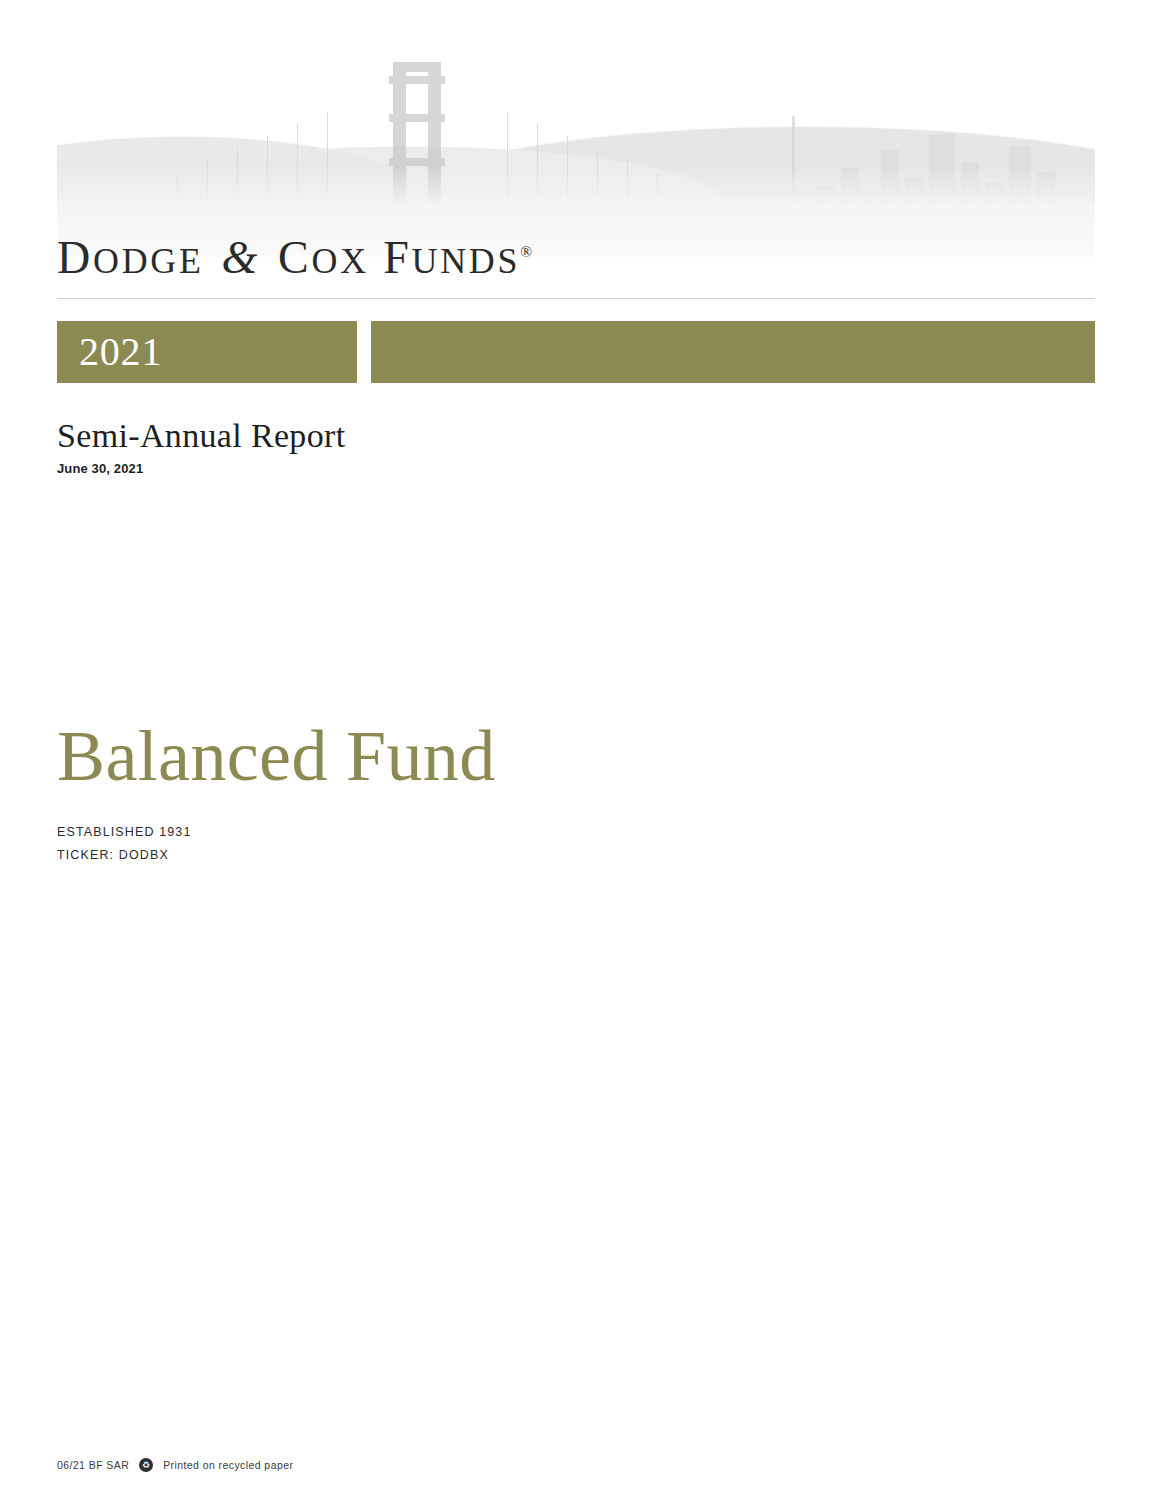DODGE & COX FUNDS®
2021
Semi-Annual Report
June 30, 2021
Balanced Fund
Established 1931
Ticker: DODBX
06/21 BF SAR ♻ Printed on recycled paper